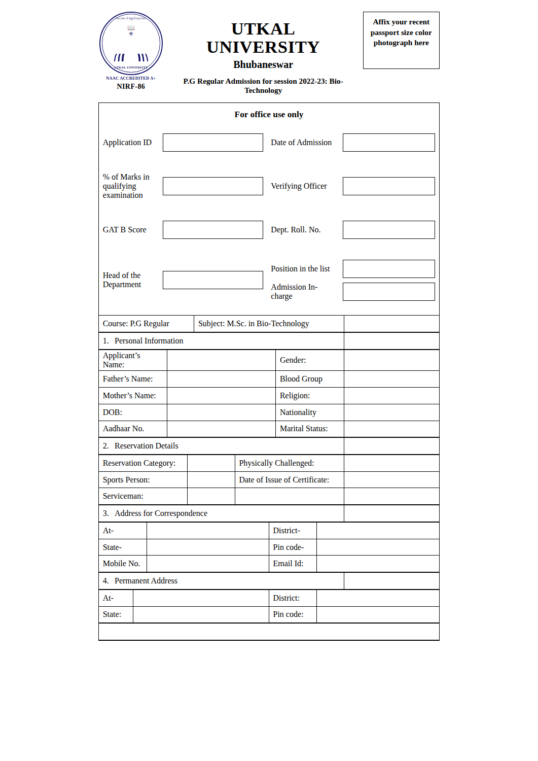ଉତ୍କଳ ବିଶ୍ୱବିଦ୍ୟାଳୟ
📖
⚜
UTKAL UNIVERSITY
NAAC ACCREDITED A+
NIRF-86
UTKAL UNIVERSITY
Bhubaneswar
P.G Regular Admission for session 2022-23: Bio-Technology
Affix your recent passport size color photograph here
For office use only
| Application ID | | Date of Admission | |
| % of Marks in qualifying examination | | Verifying Officer | |
| GAT B Score | | Dept. Roll. No. | |
| Head of the Department | | Position in the list | |
| Admission In-charge | |
| Course: P.G Regular | Subject: M.Sc. in Bio-Technology | |
| 1. Personal Information | |
| Applicant’s Name: | | Gender: | |
| Father’s Name: | | Blood Group | |
| Mother’s Name: | | Religion: | |
| DOB: | | Nationality | |
| Aadhaar No. | | Marital Status: | |
| 2. Reservation Details | |
| Reservation Category: | | Physically Challenged: | |
| Sports Person: | | Date of Issue of Certificate: | |
| Serviceman: | | | |
| 3. Address for Correspondence | |
| At- | | District- | |
| State- | | Pin code- | |
| Mobile No. | | Email Id: | |
| 4. Permanent Address | |
| At- | | District: | |
| State: | | Pin code: | |